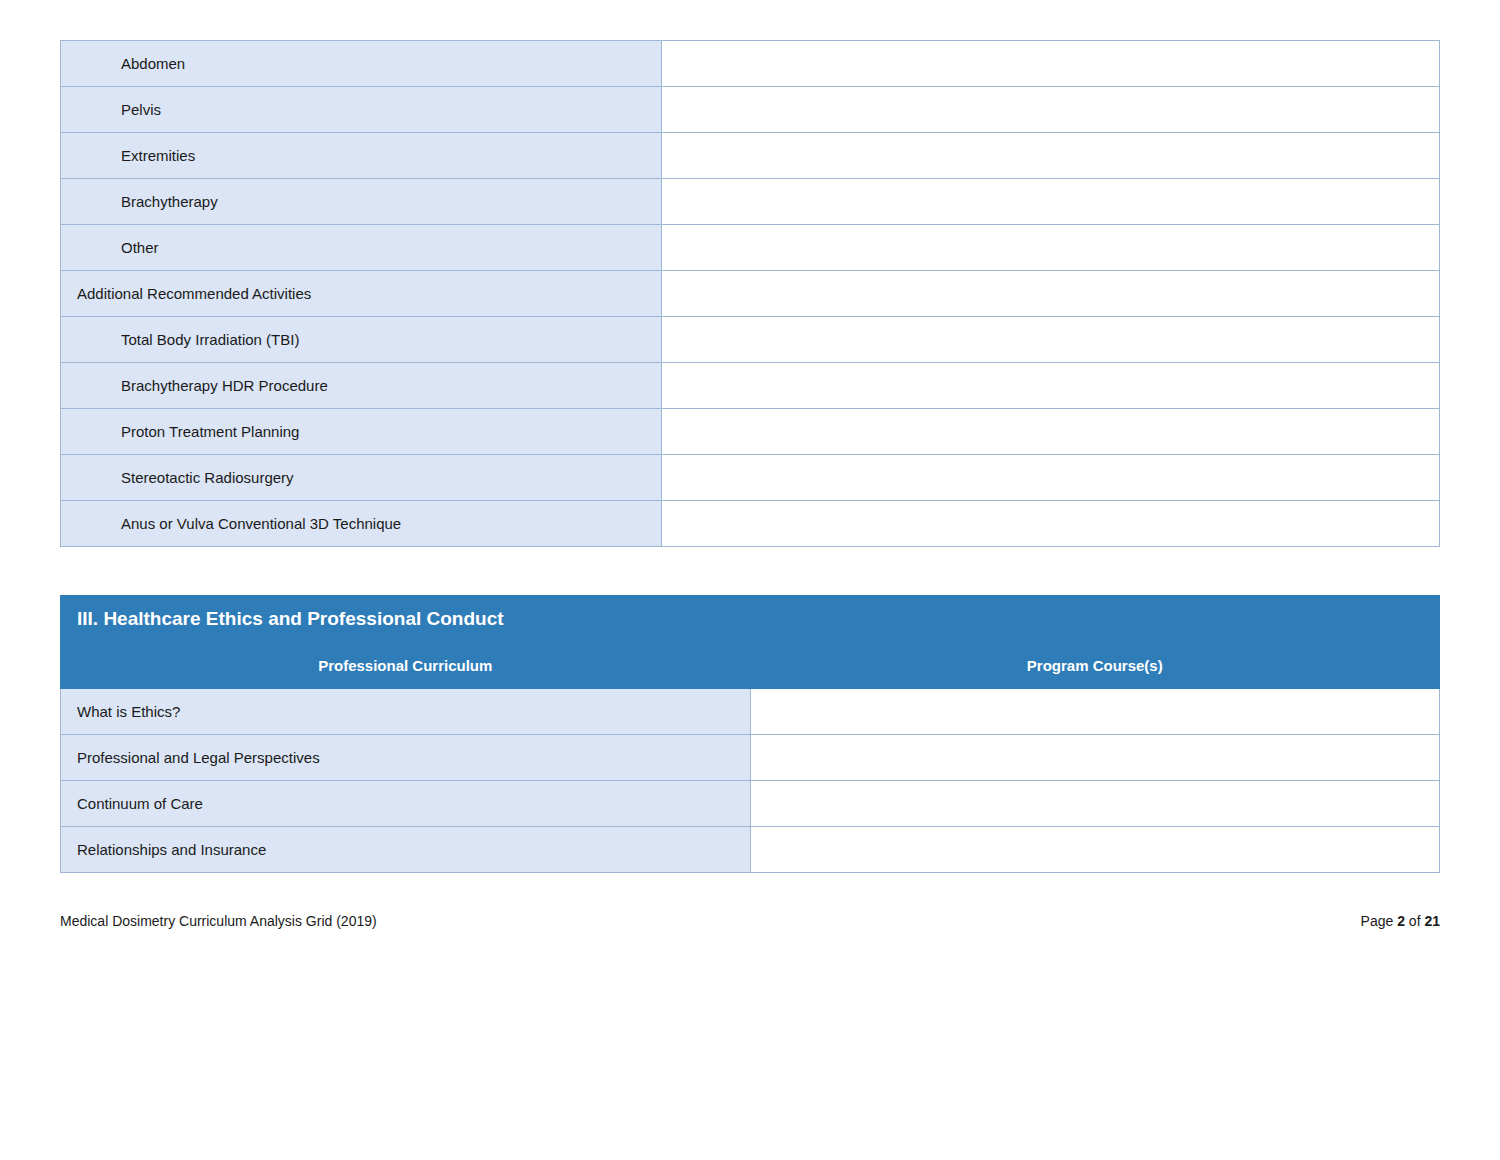| Abdomen | |
| Pelvis | |
| Extremities | |
| Brachytherapy | |
| Other | |
| Additional Recommended Activities | |
| Total Body Irradiation (TBI) | |
| Brachytherapy HDR Procedure | |
| Proton Treatment Planning | |
| Stereotactic Radiosurgery | |
| Anus or Vulva Conventional 3D Technique | |
| III. Healthcare Ethics and Professional Conduct |
| Professional Curriculum | Program Course(s) |
| What is Ethics? | |
| Professional and Legal Perspectives | |
| Continuum of Care | |
| Relationships and Insurance | |
Medical Dosimetry Curriculum Analysis Grid (2019)
Page 2 of 21